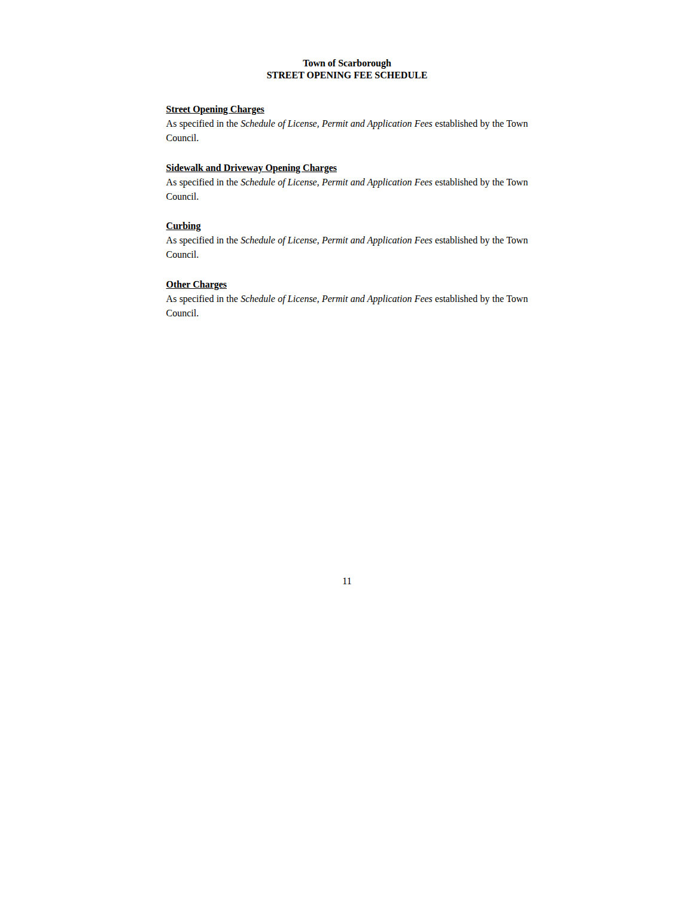Town of Scarborough STREET OPENING FEE SCHEDULE
Street Opening Charges
As specified in the Schedule of License, Permit and Application Fees established by the Town Council.
Sidewalk and Driveway Opening Charges
As specified in the Schedule of License, Permit and Application Fees established by the Town Council.
Curbing
As specified in the Schedule of License, Permit and Application Fees established by the Town Council.
Other Charges
As specified in the Schedule of License, Permit and Application Fees established by the Town Council.
11